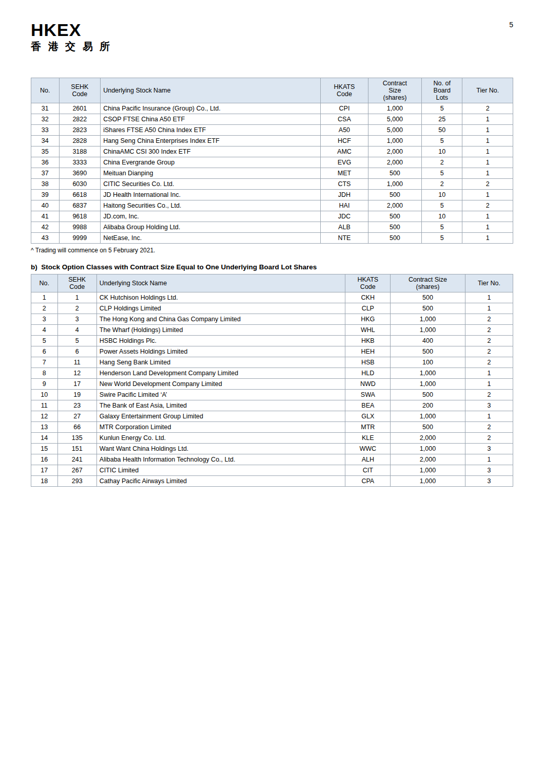HKEX
香 港 交 易 所
5
| No. | SEHK Code | Underlying Stock Name | HKATS Code | Contract Size (shares) | No. of Board Lots | Tier No. |
| --- | --- | --- | --- | --- | --- | --- |
| 31 | 2601 | China Pacific Insurance (Group) Co., Ltd. | CPI | 1,000 | 5 | 2 |
| 32 | 2822 | CSOP FTSE China A50 ETF | CSA | 5,000 | 25 | 1 |
| 33 | 2823 | iShares FTSE A50 China Index ETF | A50 | 5,000 | 50 | 1 |
| 34 | 2828 | Hang Seng China Enterprises Index ETF | HCF | 1,000 | 5 | 1 |
| 35 | 3188 | ChinaAMC CSI 300 Index ETF | AMC | 2,000 | 10 | 1 |
| 36 | 3333 | China Evergrande Group | EVG | 2,000 | 2 | 1 |
| 37 | 3690 | Meituan Dianping | MET | 500 | 5 | 1 |
| 38 | 6030 | CITIC Securities Co. Ltd. | CTS | 1,000 | 2 | 2 |
| 39 | 6618 | JD Health International Inc. | JDH | 500 | 10 | 1 |
| 40 | 6837 | Haitong Securities Co., Ltd. | HAI | 2,000 | 5 | 2 |
| 41 | 9618 | JD.com, Inc. | JDC | 500 | 10 | 1 |
| 42 | 9988 | Alibaba Group Holding Ltd. | ALB | 500 | 5 | 1 |
| 43 | 9999 | NetEase, Inc. | NTE | 500 | 5 | 1 |
^ Trading will commence on 5 February 2021.
b) Stock Option Classes with Contract Size Equal to One Underlying Board Lot Shares
| No. | SEHK Code | Underlying Stock Name | HKATS Code | Contract Size (shares) | Tier No. |
| --- | --- | --- | --- | --- | --- |
| 1 | 1 | CK Hutchison Holdings Ltd. | CKH | 500 | 1 |
| 2 | 2 | CLP Holdings Limited | CLP | 500 | 1 |
| 3 | 3 | The Hong Kong and China Gas Company Limited | HKG | 1,000 | 2 |
| 4 | 4 | The Wharf (Holdings) Limited | WHL | 1,000 | 2 |
| 5 | 5 | HSBC Holdings Plc. | HKB | 400 | 2 |
| 6 | 6 | Power Assets Holdings Limited | HEH | 500 | 2 |
| 7 | 11 | Hang Seng Bank Limited | HSB | 100 | 2 |
| 8 | 12 | Henderson Land Development Company Limited | HLD | 1,000 | 1 |
| 9 | 17 | New World Development Company Limited | NWD | 1,000 | 1 |
| 10 | 19 | Swire Pacific Limited ‘A’ | SWA | 500 | 2 |
| 11 | 23 | The Bank of East Asia, Limited | BEA | 200 | 3 |
| 12 | 27 | Galaxy Entertainment Group Limited | GLX | 1,000 | 1 |
| 13 | 66 | MTR Corporation Limited | MTR | 500 | 2 |
| 14 | 135 | Kunlun Energy Co. Ltd. | KLE | 2,000 | 2 |
| 15 | 151 | Want Want China Holdings Ltd. | WWC | 1,000 | 3 |
| 16 | 241 | Alibaba Health Information Technology Co., Ltd. | ALH | 2,000 | 1 |
| 17 | 267 | CITIC Limited | CIT | 1,000 | 3 |
| 18 | 293 | Cathay Pacific Airways Limited | CPA | 1,000 | 3 |